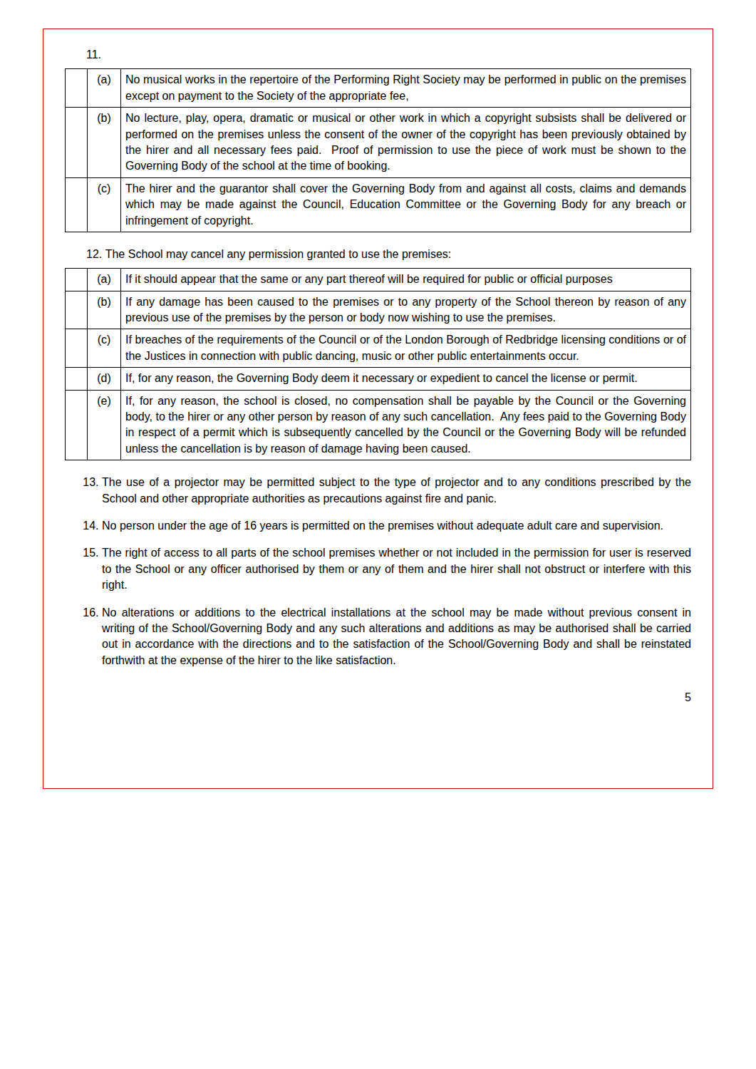11.
| | (a) | No musical works in the repertoire of the Performing Right Society may be performed in public on the premises except on payment to the Society of the appropriate fee, |
| | (b) | No lecture, play, opera, dramatic or musical or other work in which a copyright subsists shall be delivered or performed on the premises unless the consent of the owner of the copyright has been previously obtained by the hirer and all necessary fees paid. Proof of permission to use the piece of work must be shown to the Governing Body of the school at the time of booking. |
| | (c) | The hirer and the guarantor shall cover the Governing Body from and against all costs, claims and demands which may be made against the Council, Education Committee or the Governing Body for any breach or infringement of copyright. |
12. The School may cancel any permission granted to use the premises:
| | (a) | If it should appear that the same or any part thereof will be required for public or official purposes |
| | (b) | If any damage has been caused to the premises or to any property of the School thereon by reason of any previous use of the premises by the person or body now wishing to use the premises. |
| | (c) | If breaches of the requirements of the Council or of the London Borough of Redbridge licensing conditions or of the Justices in connection with public dancing, music or other public entertainments occur. |
| | (d) | If, for any reason, the Governing Body deem it necessary or expedient to cancel the license or permit. |
| | (e) | If, for any reason, the school is closed, no compensation shall be payable by the Council or the Governing body, to the hirer or any other person by reason of any such cancellation. Any fees paid to the Governing Body in respect of a permit which is subsequently cancelled by the Council or the Governing Body will be refunded unless the cancellation is by reason of damage having been caused. |
The use of a projector may be permitted subject to the type of projector and to any conditions prescribed by the School and other appropriate authorities as precautions against fire and panic.
No person under the age of 16 years is permitted on the premises without adequate adult care and supervision.
The right of access to all parts of the school premises whether or not included in the permission for user is reserved to the School or any officer authorised by them or any of them and the hirer shall not obstruct or interfere with this right.
No alterations or additions to the electrical installations at the school may be made without previous consent in writing of the School/Governing Body and any such alterations and additions as may be authorised shall be carried out in accordance with the directions and to the satisfaction of the School/Governing Body and shall be reinstated forthwith at the expense of the hirer to the like satisfaction.
5